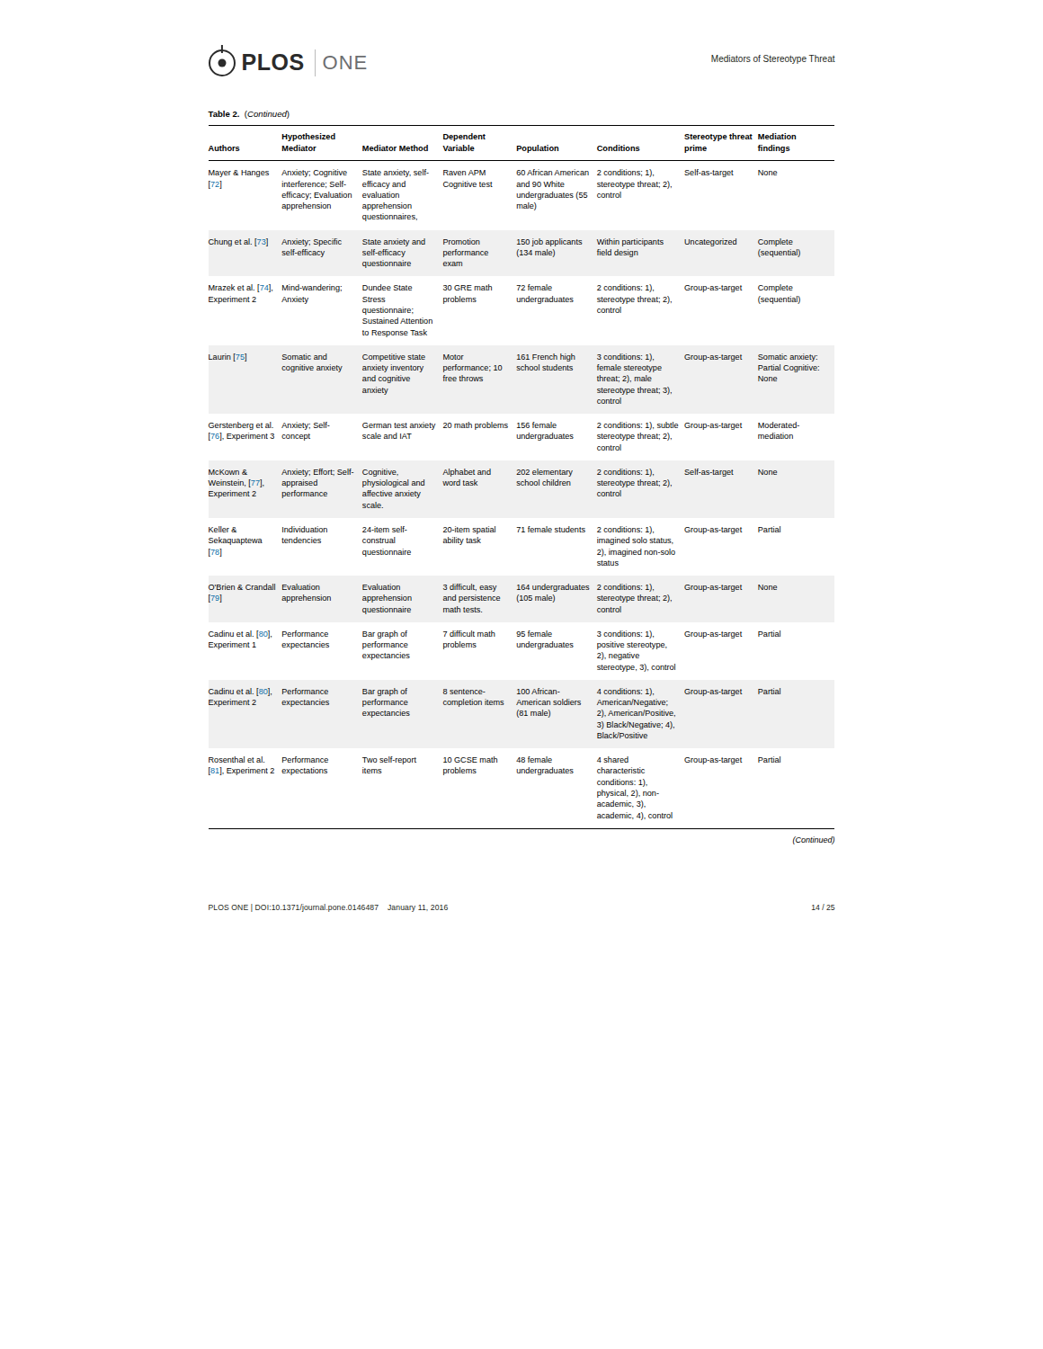PLOS
ONE
Mediators of Stereotype Threat
Table 2. (Continued)
| Authors | Hypothesized Mediator | Mediator Method | Dependent Variable | Population | Conditions | Stereotype threat prime | Mediation findings |
| --- | --- | --- | --- | --- | --- | --- | --- |
| Mayer & Hanges [ 72 ] | Anxiety; Cognitive interference; Self-efficacy; Evaluation apprehension | State anxiety, self-efficacy and evaluation apprehension questionnaires, | Raven APM Cognitive test | 60 African American and 90 White undergraduates (55 male) | 2 conditions; 1), stereotype threat; 2), control | Self-as-target | None |
| Chung et al. [ 73 ] | Anxiety; Specific self-efficacy | State anxiety and self-efficacy questionnaire | Promotion performance exam | 150 job applicants (134 male) | Within participants field design | Uncategorized | Complete (sequential) |
| Mrazek et al. [ 74 ], Experiment 2 | Mind-wandering; Anxiety | Dundee State Stress questionnaire; Sustained Attention to Response Task | 30 GRE math problems | 72 female undergraduates | 2 conditions: 1), stereotype threat; 2), control | Group-as-target | Complete (sequential) |
| Laurin [ 75 ] | Somatic and cognitive anxiety | Competitive state anxiety inventory and cognitive anxiety | Motor performance; 10 free throws | 161 French high school students | 3 conditions: 1), female stereotype threat; 2), male stereotype threat; 3), control | Group-as-target | Somatic anxiety: Partial Cognitive: None |
| Gerstenberg et al. [ 76 ], Experiment 3 | Anxiety; Self-concept | German test anxiety scale and IAT | 20 math problems | 156 female undergraduates | 2 conditions: 1), subtle stereotype threat; 2), control | Group-as-target | Moderated-mediation |
| McKown & Weinstein, [ 77 ], Experiment 2 | Anxiety; Effort; Self-appraised performance | Cognitive, physiological and affective anxiety scale. | Alphabet and word task | 202 elementary school children | 2 conditions: 1), stereotype threat; 2), control | Self-as-target | None |
| Keller & Sekaquaptewa [ 78 ] | Individuation tendencies | 24-item self-construal questionnaire | 20-item spatial ability task | 71 female students | 2 conditions: 1), imagined solo status, 2), imagined non-solo status | Group-as-target | Partial |
| O'Brien & Crandall [ 79 ] | Evaluation apprehension | Evaluation apprehension questionnaire | 3 difficult, easy and persistence math tests. | 164 undergraduates (105 male) | 2 conditions: 1), stereotype threat; 2), control | Group-as-target | None |
| Cadinu et al. [ 80 ], Experiment 1 | Performance expectancies | Bar graph of performance expectancies | 7 difficult math problems | 95 female undergraduates | 3 conditions: 1), positive stereotype, 2), negative stereotype, 3), control | Group-as-target | Partial |
| Cadinu et al. [ 80 ], Experiment 2 | Performance expectancies | Bar graph of performance expectancies | 8 sentence-completion items | 100 African-American soldiers (81 male) | 4 conditions: 1), American/Negative; 2), American/Positive, 3) Black/Negative; 4), Black/Positive | Group-as-target | Partial |
| Rosenthal et al. [ 81 ], Experiment 2 | Performance expectations | Two self-report items | 10 GCSE math problems | 48 female undergraduates | 4 shared characteristic conditions: 1), physical, 2), non-academic, 3), academic, 4), control | Group-as-target | Partial |
(Continued)
PLOS ONE | DOI:10.1371/journal.pone.0146487 January 11, 2016
14 / 25